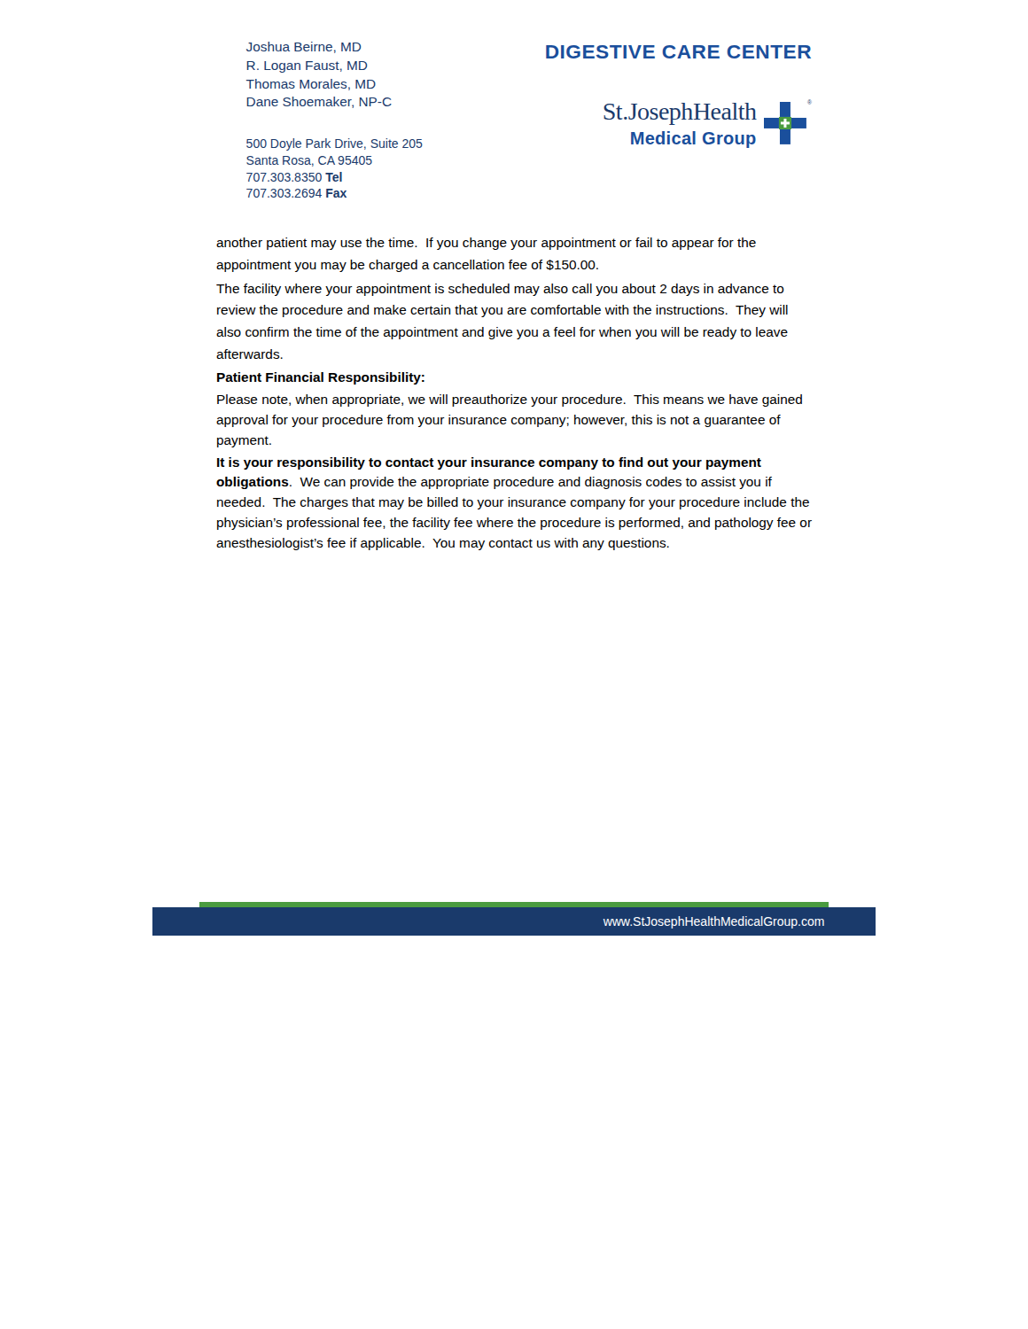Joshua Beirne, MD
R. Logan Faust, MD
Thomas Morales, MD
Dane Shoemaker, NP-C
500 Doyle Park Drive, Suite 205
Santa Rosa, CA 95405
707.303.8350 Tel
707.303.2694 Fax
DIGESTIVE CARE CENTER
St.JosephHealth
Medical Group
®
another patient may use the time. If you change your appointment or fail to appear for the appointment you may be charged a cancellation fee of $150.00.
The facility where your appointment is scheduled may also call you about 2 days in advance to review the procedure and make certain that you are comfortable with the instructions. They will also confirm the time of the appointment and give you a feel for when you will be ready to leave afterwards.
Patient Financial Responsibility:
Please note, when appropriate, we will preauthorize your procedure. This means we have gained approval for your procedure from your insurance company; however, this is not a guarantee of payment.
It is your responsibility to contact your insurance company to find out your payment obligations. We can provide the appropriate procedure and diagnosis codes to assist you if needed. The charges that may be billed to your insurance company for your procedure include the physician’s professional fee, the facility fee where the procedure is performed, and pathology fee or anesthesiologist’s fee if applicable. You may contact us with any questions.
www.StJosephHealthMedicalGroup.com